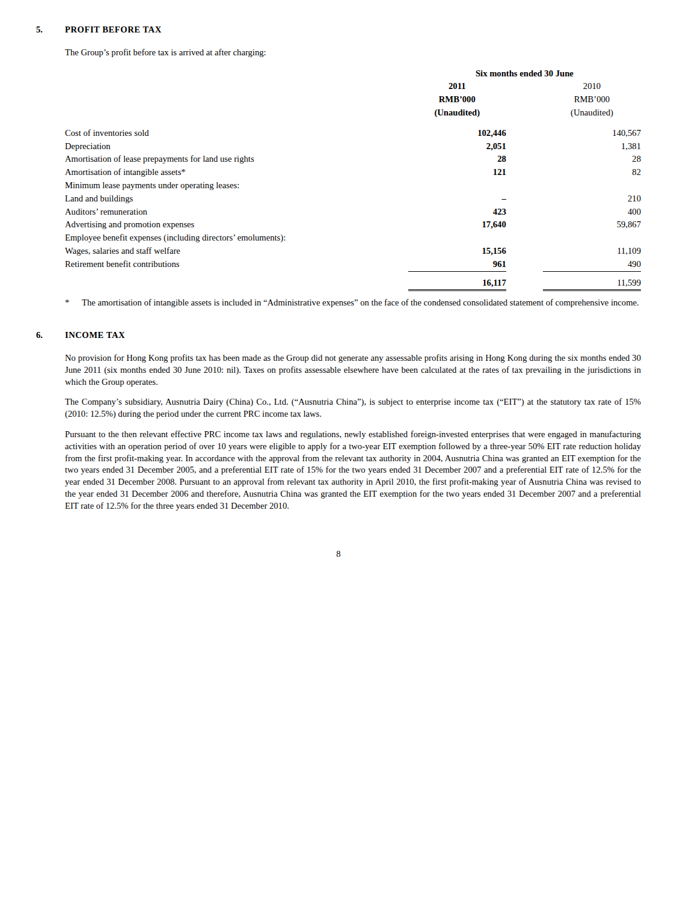5.
PROFIT BEFORE TAX
The Group’s profit before tax is arrived at after charging:
| | Six months ended 30 June |
| | 2011 | | 2010 |
| | RMB’000 | | RMB’000 |
| | (Unaudited) | | (Unaudited) |
| Cost of inventories sold | 102,446 | | 140,567 |
| Depreciation | 2,051 | | 1,381 |
| Amortisation of lease prepayments for land use rights | 28 | | 28 |
| Amortisation of intangible assets* | 121 | | 82 |
| Minimum lease payments under operating leases: | | | |
| Land and buildings | – | | 210 |
| Auditors’ remuneration | 423 | | 400 |
| Advertising and promotion expenses | 17,640 | | 59,867 |
| Employee benefit expenses (including directors’ emoluments): | | | |
| Wages, salaries and staff welfare | 15,156 | | 11,109 |
| Retirement benefit contributions | 961 | | 490 |
| | 16,117 | | 11,599 |
*
The amortisation of intangible assets is included in “Administrative expenses” on the face of the condensed consolidated statement of comprehensive income.
6.
INCOME TAX
No provision for Hong Kong profits tax has been made as the Group did not generate any assessable profits arising in Hong Kong during the six months ended 30 June 2011 (six months ended 30 June 2010: nil). Taxes on profits assessable elsewhere have been calculated at the rates of tax prevailing in the jurisdictions in which the Group operates.
The Company’s subsidiary, Ausnutria Dairy (China) Co., Ltd. (“Ausnutria China”), is subject to enterprise income tax (“EIT”) at the statutory tax rate of 15% (2010: 12.5%) during the period under the current PRC income tax laws.
Pursuant to the then relevant effective PRC income tax laws and regulations, newly established foreign-invested enterprises that were engaged in manufacturing activities with an operation period of over 10 years were eligible to apply for a two-year EIT exemption followed by a three-year 50% EIT rate reduction holiday from the first profit-making year. In accordance with the approval from the relevant tax authority in 2004, Ausnutria China was granted an EIT exemption for the two years ended 31 December 2005, and a preferential EIT rate of 15% for the two years ended 31 December 2007 and a preferential EIT rate of 12.5% for the year ended 31 December 2008. Pursuant to an approval from relevant tax authority in April 2010, the first profit-making year of Ausnutria China was revised to the year ended 31 December 2006 and therefore, Ausnutria China was granted the EIT exemption for the two years ended 31 December 2007 and a preferential EIT rate of 12.5% for the three years ended 31 December 2010.
8